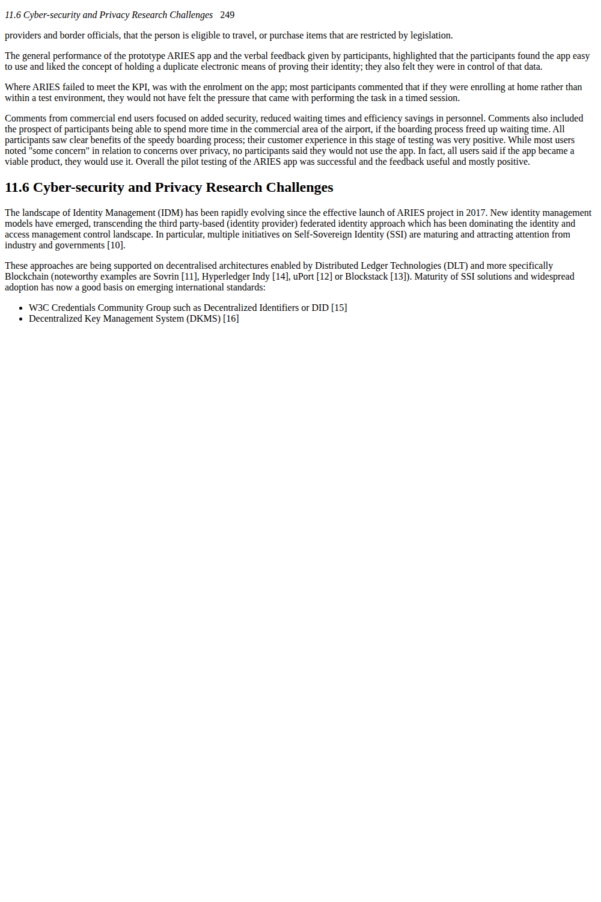11.6 Cyber-security and Privacy Research Challenges 249
providers and border officials, that the person is eligible to travel, or purchase items that are restricted by legislation.
The general performance of the prototype ARIES app and the verbal feedback given by participants, highlighted that the participants found the app easy to use and liked the concept of holding a duplicate electronic means of proving their identity; they also felt they were in control of that data.
Where ARIES failed to meet the KPI, was with the enrolment on the app; most participants commented that if they were enrolling at home rather than within a test environment, they would not have felt the pressure that came with performing the task in a timed session.
Comments from commercial end users focused on added security, reduced waiting times and efficiency savings in personnel. Comments also included the prospect of participants being able to spend more time in the commercial area of the airport, if the boarding process freed up waiting time. All participants saw clear benefits of the speedy boarding process; their customer experience in this stage of testing was very positive. While most users noted "some concern" in relation to concerns over privacy, no participants said they would not use the app. In fact, all users said if the app became a viable product, they would use it. Overall the pilot testing of the ARIES app was successful and the feedback useful and mostly positive.
11.6 Cyber-security and Privacy Research Challenges
The landscape of Identity Management (IDM) has been rapidly evolving since the effective launch of ARIES project in 2017. New identity management models have emerged, transcending the third party-based (identity provider) federated identity approach which has been dominating the identity and access management control landscape. In particular, multiple initiatives on Self-Sovereign Identity (SSI) are maturing and attracting attention from industry and governments [10].
These approaches are being supported on decentralised architectures enabled by Distributed Ledger Technologies (DLT) and more specifically Blockchain (noteworthy examples are Sovrin [11], Hyperledger Indy [14], uPort [12] or Blockstack [13]). Maturity of SSI solutions and widespread adoption has now a good basis on emerging international standards:
W3C Credentials Community Group such as Decentralized Identifiers or DID [15]
Decentralized Key Management System (DKMS) [16]